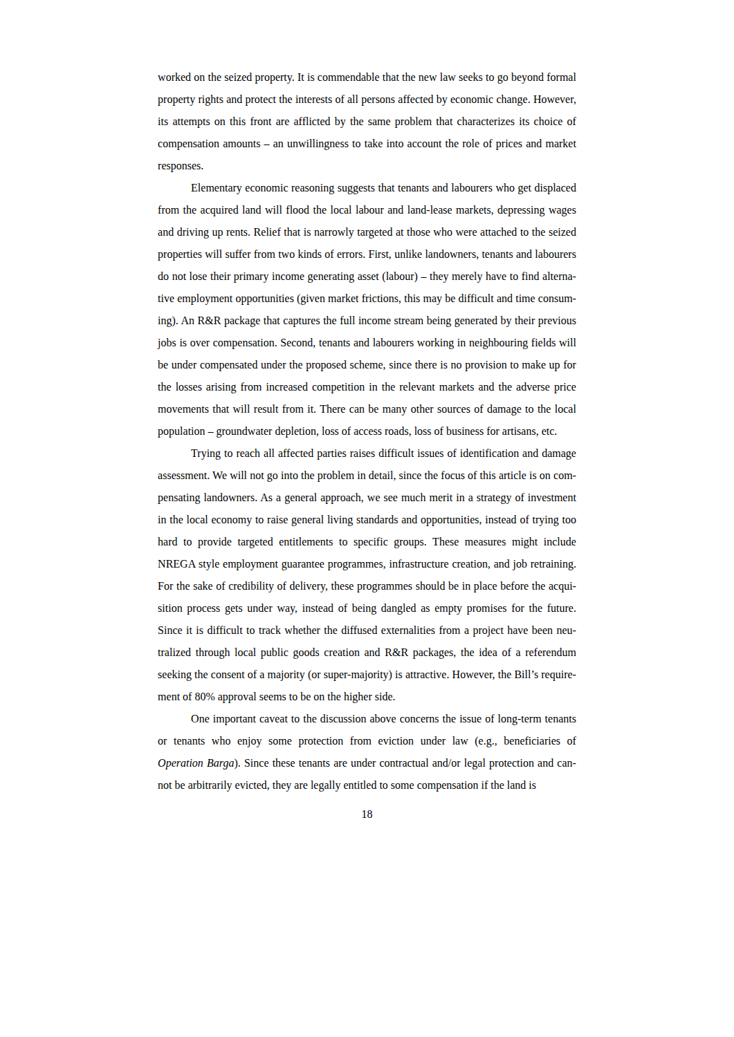worked on the seized property. It is commendable that the new law seeks to go beyond formal property rights and protect the interests of all persons affected by economic change. However, its attempts on this front are afflicted by the same problem that characterizes its choice of compensation amounts – an unwillingness to take into account the role of prices and market responses.
Elementary economic reasoning suggests that tenants and labourers who get displaced from the acquired land will flood the local labour and land-lease markets, depressing wages and driving up rents. Relief that is narrowly targeted at those who were attached to the seized properties will suffer from two kinds of errors. First, unlike landowners, tenants and labourers do not lose their primary income generating asset (labour) – they merely have to find alternative employment opportunities (given market frictions, this may be difficult and time consuming). An R&R package that captures the full income stream being generated by their previous jobs is over compensation. Second, tenants and labourers working in neighbouring fields will be under compensated under the proposed scheme, since there is no provision to make up for the losses arising from increased competition in the relevant markets and the adverse price movements that will result from it. There can be many other sources of damage to the local population – groundwater depletion, loss of access roads, loss of business for artisans, etc.
Trying to reach all affected parties raises difficult issues of identification and damage assessment. We will not go into the problem in detail, since the focus of this article is on compensating landowners. As a general approach, we see much merit in a strategy of investment in the local economy to raise general living standards and opportunities, instead of trying too hard to provide targeted entitlements to specific groups. These measures might include NREGA style employment guarantee programmes, infrastructure creation, and job retraining. For the sake of credibility of delivery, these programmes should be in place before the acquisition process gets under way, instead of being dangled as empty promises for the future. Since it is difficult to track whether the diffused externalities from a project have been neutralized through local public goods creation and R&R packages, the idea of a referendum seeking the consent of a majority (or super-majority) is attractive. However, the Bill’s requirement of 80% approval seems to be on the higher side.
One important caveat to the discussion above concerns the issue of long-term tenants or tenants who enjoy some protection from eviction under law (e.g., beneficiaries of Operation Barga). Since these tenants are under contractual and/or legal protection and cannot be arbitrarily evicted, they are legally entitled to some compensation if the land is
18